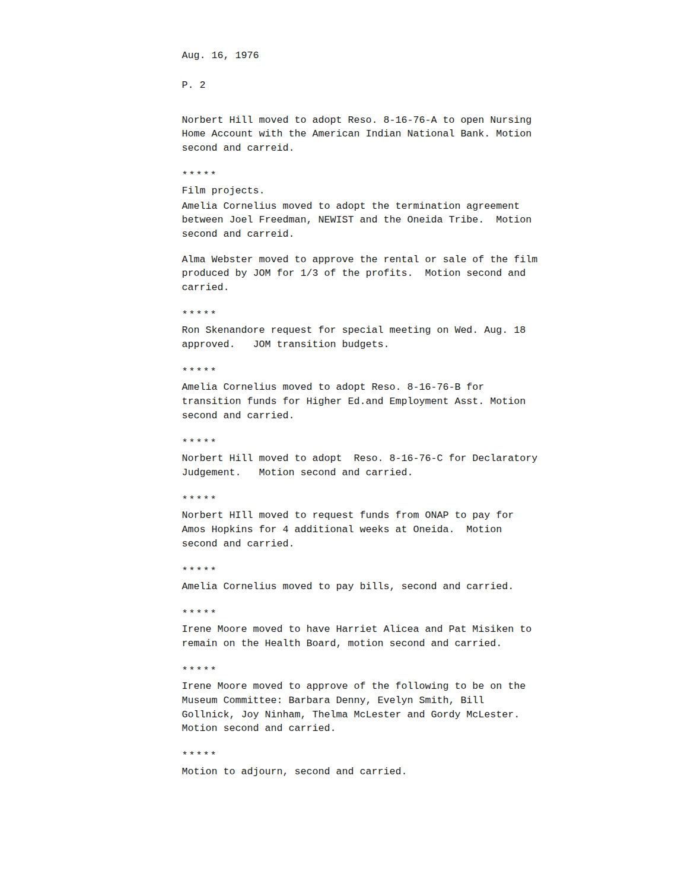Aug. 16, 1976
P. 2
Norbert Hill moved to adopt Reso. 8-16-76-A to open Nursing Home Account with the American Indian National Bank. Motion second and carreid.
*****
Film projects.
Amelia Cornelius moved to adopt the termination agreement between Joel Freedman, NEWIST and the Oneida Tribe. Motion second and carreid.
Alma Webster moved to approve the rental or sale of the film produced by JOM for 1/3 of the profits. Motion second and carried.
*****
Ron Skenandore request for special meeting on Wed. Aug. 18 approved. JOM transition budgets.
*****
Amelia Cornelius moved to adopt Reso. 8-16-76-B for transition funds for Higher Ed.and Employment Asst. Motion second and carried.
*****
Norbert Hill moved to adopt Reso. 8-16-76-C for Declaratory Judgement. Motion second and carried.
*****
Norbert HIll moved to request funds from ONAP to pay for Amos Hopkins for 4 additional weeks at Oneida. Motion second and carried.
*****
Amelia Cornelius moved to pay bills, second and carried.
*****
Irene Moore moved to have Harriet Alicea and Pat Misiken to remain on the Health Board, motion second and carried.
*****
Irene Moore moved to approve of the following to be on the Museum Committee: Barbara Denny, Evelyn Smith, Bill Gollnick, Joy Ninham, Thelma McLester and Gordy McLester. Motion second and carried.
*****
Motion to adjourn, second and carried.